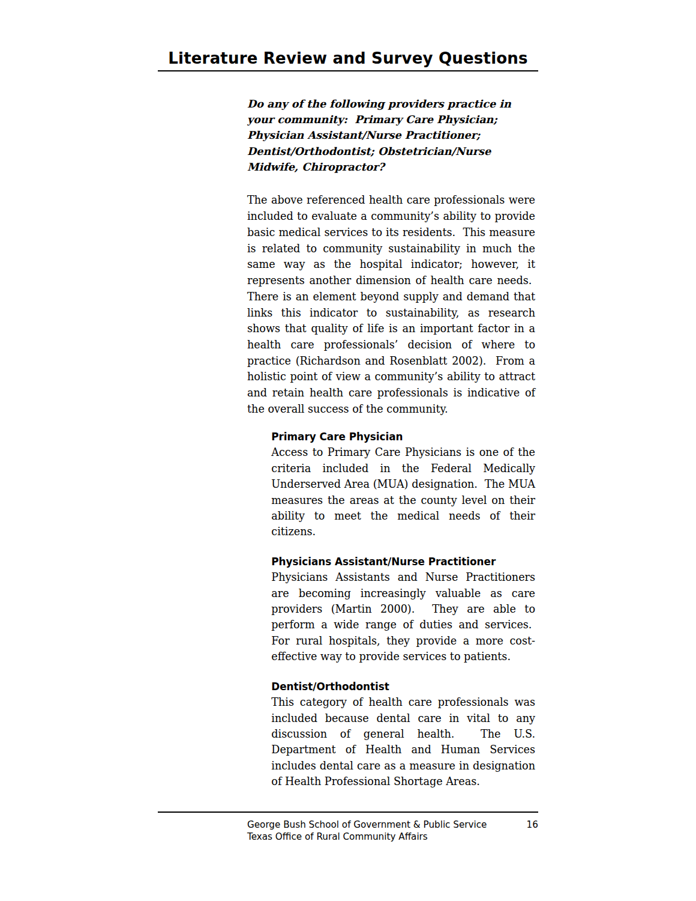Literature Review and Survey Questions
Do any of the following providers practice in your community: Primary Care Physician; Physician Assistant/Nurse Practitioner; Dentist/Orthodontist; Obstetrician/Nurse Midwife, Chiropractor?
The above referenced health care professionals were included to evaluate a community’s ability to provide basic medical services to its residents. This measure is related to community sustainability in much the same way as the hospital indicator; however, it represents another dimension of health care needs. There is an element beyond supply and demand that links this indicator to sustainability, as research shows that quality of life is an important factor in a health care professionals’ decision of where to practice (Richardson and Rosenblatt 2002). From a holistic point of view a community’s ability to attract and retain health care professionals is indicative of the overall success of the community.
Primary Care Physician
Access to Primary Care Physicians is one of the criteria included in the Federal Medically Underserved Area (MUA) designation. The MUA measures the areas at the county level on their ability to meet the medical needs of their citizens.
Physicians Assistant/Nurse Practitioner
Physicians Assistants and Nurse Practitioners are becoming increasingly valuable as care providers (Martin 2000). They are able to perform a wide range of duties and services. For rural hospitals, they provide a more cost-effective way to provide services to patients.
Dentist/Orthodontist
This category of health care professionals was included because dental care in vital to any discussion of general health. The U.S. Department of Health and Human Services includes dental care as a measure in designation of Health Professional Shortage Areas.
George Bush School of Government & Public Service
Texas Office of Rural Community Affairs
16